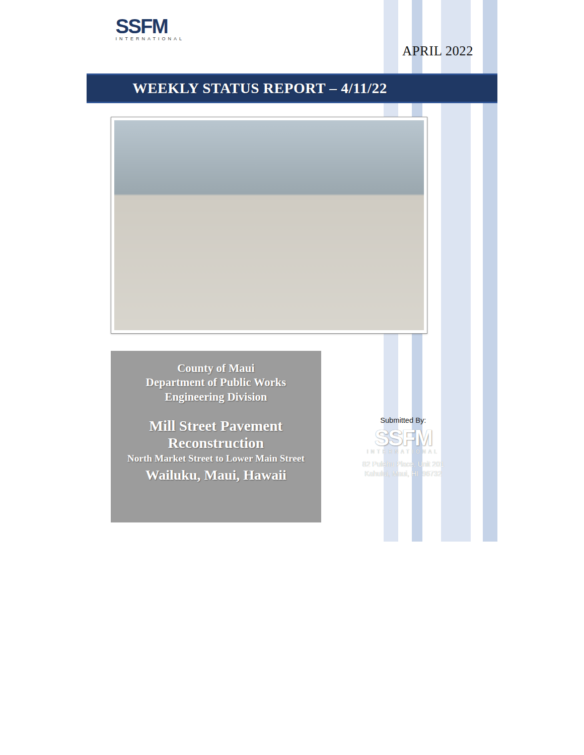SSFM
INTERNATIONAL
APRIL 2022
WEEKLY STATUS REPORT – 4/11/22
County of Maui
Department of Public Works
Engineering Division
Mill Street Pavement Reconstruction
North Market Street to Lower Main Street
Wailuku, Maui, Hawaii
Submitted By:
SSFM
INTERNATIONAL
82 Pulehu Place, Unit 201
Kahului, Maui, HI 96732